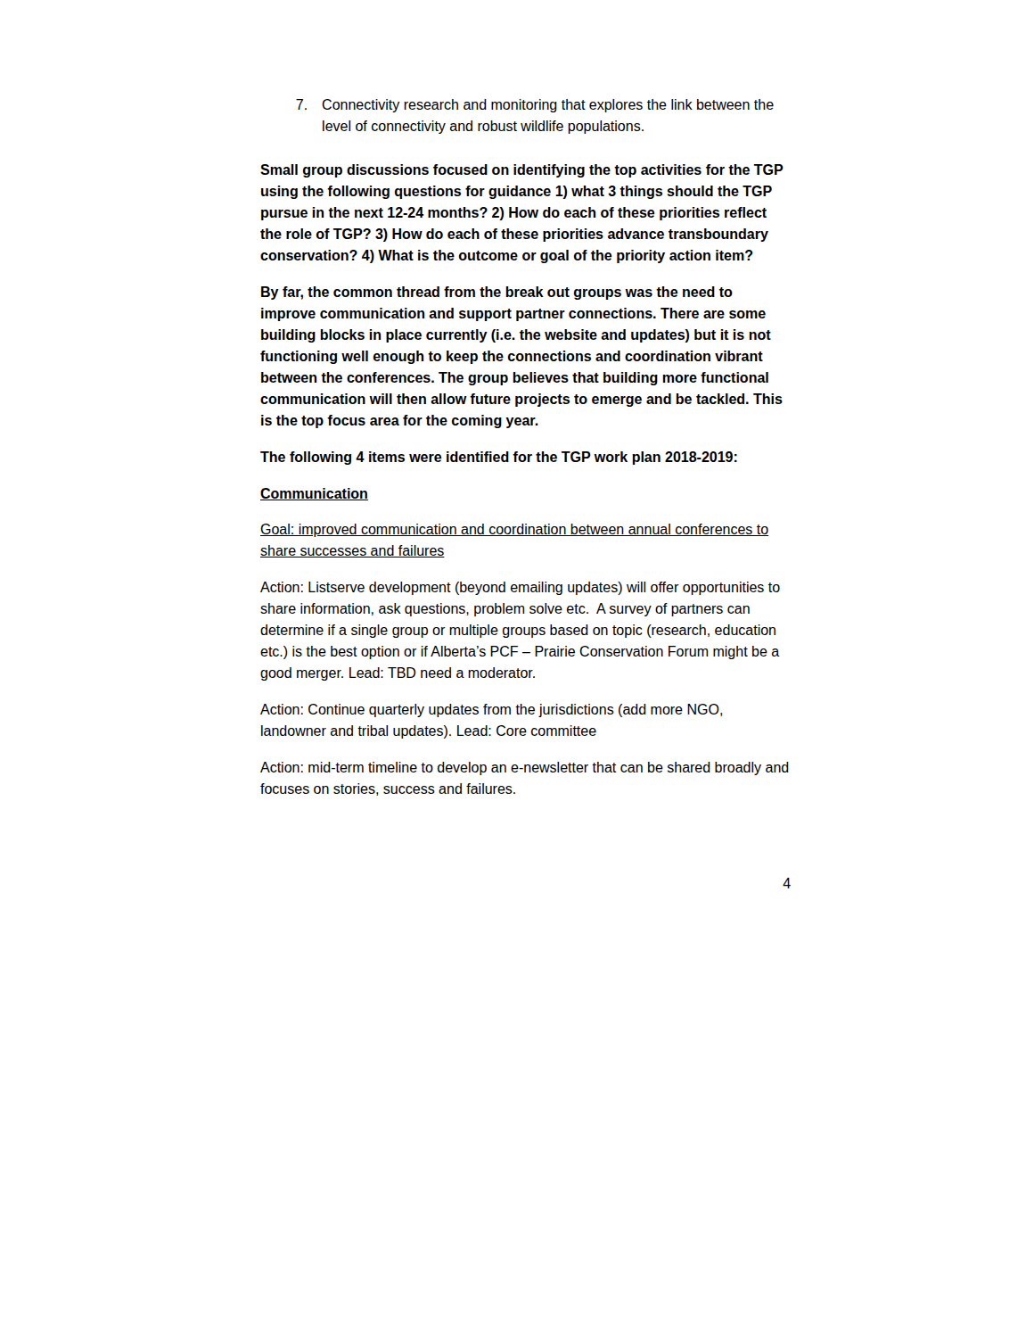Connectivity research and monitoring that explores the link between the level of connectivity and robust wildlife populations.
Small group discussions focused on identifying the top activities for the TGP using the following questions for guidance 1) what 3 things should the TGP pursue in the next 12-24 months? 2) How do each of these priorities reflect the role of TGP? 3) How do each of these priorities advance transboundary conservation? 4) What is the outcome or goal of the priority action item?
By far, the common thread from the break out groups was the need to improve communication and support partner connections. There are some building blocks in place currently (i.e. the website and updates) but it is not functioning well enough to keep the connections and coordination vibrant between the conferences. The group believes that building more functional communication will then allow future projects to emerge and be tackled. This is the top focus area for the coming year.
The following 4 items were identified for the TGP work plan 2018-2019:
Communication
Goal: improved communication and coordination between annual conferences to share successes and failures
Action: Listserve development (beyond emailing updates) will offer opportunities to share information, ask questions, problem solve etc. A survey of partners can determine if a single group or multiple groups based on topic (research, education etc.) is the best option or if Alberta’s PCF – Prairie Conservation Forum might be a good merger. Lead: TBD need a moderator.
Action: Continue quarterly updates from the jurisdictions (add more NGO, landowner and tribal updates). Lead: Core committee
Action: mid-term timeline to develop an e-newsletter that can be shared broadly and focuses on stories, success and failures.
4